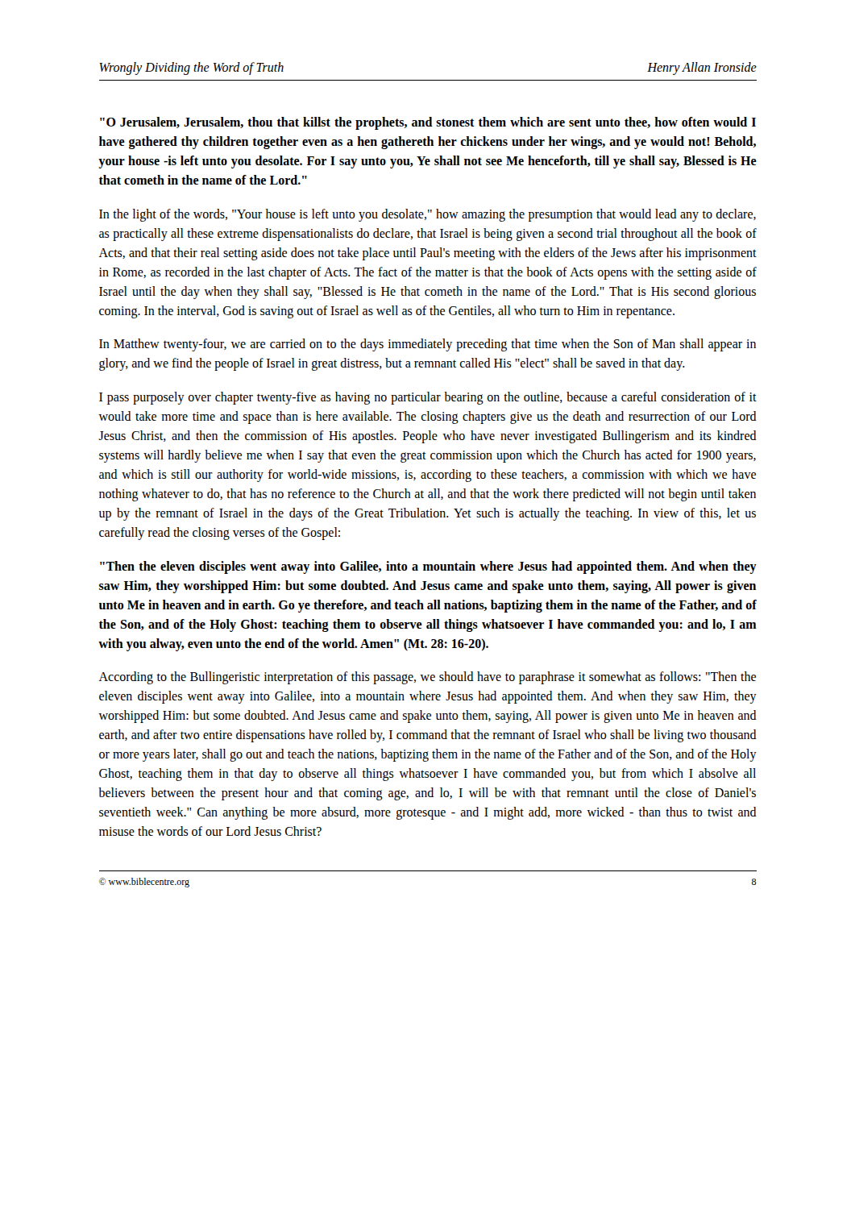Wrongly Dividing the Word of Truth
Henry Allan Ironside
"O Jerusalem, Jerusalem, thou that killst the prophets, and stonest them which are sent unto thee, how often would I have gathered thy children together even as a hen gathereth her chickens under her wings, and ye would not! Behold, your house -is left unto you desolate. For I say unto you, Ye shall not see Me henceforth, till ye shall say, Blessed is He that cometh in the name of the Lord."
In the light of the words, "Your house is left unto you desolate," how amazing the presumption that would lead any to declare, as practically all these extreme dispensationalists do declare, that Israel is being given a second trial throughout all the book of Acts, and that their real setting aside does not take place until Paul's meeting with the elders of the Jews after his imprisonment in Rome, as recorded in the last chapter of Acts. The fact of the matter is that the book of Acts opens with the setting aside of Israel until the day when they shall say, "Blessed is He that cometh in the name of the Lord." That is His second glorious coming. In the interval, God is saving out of Israel as well as of the Gentiles, all who turn to Him in repentance.
In Matthew twenty-four, we are carried on to the days immediately preceding that time when the Son of Man shall appear in glory, and we find the people of Israel in great distress, but a remnant called His "elect" shall be saved in that day.
I pass purposely over chapter twenty-five as having no particular bearing on the outline, because a careful consideration of it would take more time and space than is here available. The closing chapters give us the death and resurrection of our Lord Jesus Christ, and then the commission of His apostles. People who have never investigated Bullingerism and its kindred systems will hardly believe me when I say that even the great commission upon which the Church has acted for 1900 years, and which is still our authority for world-wide missions, is, according to these teachers, a commission with which we have nothing whatever to do, that has no reference to the Church at all, and that the work there predicted will not begin until taken up by the remnant of Israel in the days of the Great Tribulation. Yet such is actually the teaching. In view of this, let us carefully read the closing verses of the Gospel:
"Then the eleven disciples went away into Galilee, into a mountain where Jesus had appointed them. And when they saw Him, they worshipped Him: but some doubted. And Jesus came and spake unto them, saying, All power is given unto Me in heaven and in earth. Go ye therefore, and teach all nations, baptizing them in the name of the Father, and of the Son, and of the Holy Ghost: teaching them to observe all things whatsoever I have commanded you: and lo, I am with you alway, even unto the end of the world. Amen" (Mt. 28: 16-20).
According to the Bullingeristic interpretation of this passage, we should have to paraphrase it somewhat as follows: "Then the eleven disciples went away into Galilee, into a mountain where Jesus had appointed them. And when they saw Him, they worshipped Him: but some doubted. And Jesus came and spake unto them, saying, All power is given unto Me in heaven and earth, and after two entire dispensations have rolled by, I command that the remnant of Israel who shall be living two thousand or more years later, shall go out and teach the nations, baptizing them in the name of the Father and of the Son, and of the Holy Ghost, teaching them in that day to observe all things whatsoever I have commanded you, but from which I absolve all believers between the present hour and that coming age, and lo, I will be with that remnant until the close of Daniel's seventieth week." Can anything be more absurd, more grotesque - and I might add, more wicked - than thus to twist and misuse the words of our Lord Jesus Christ?
© www.biblecentre.org
8